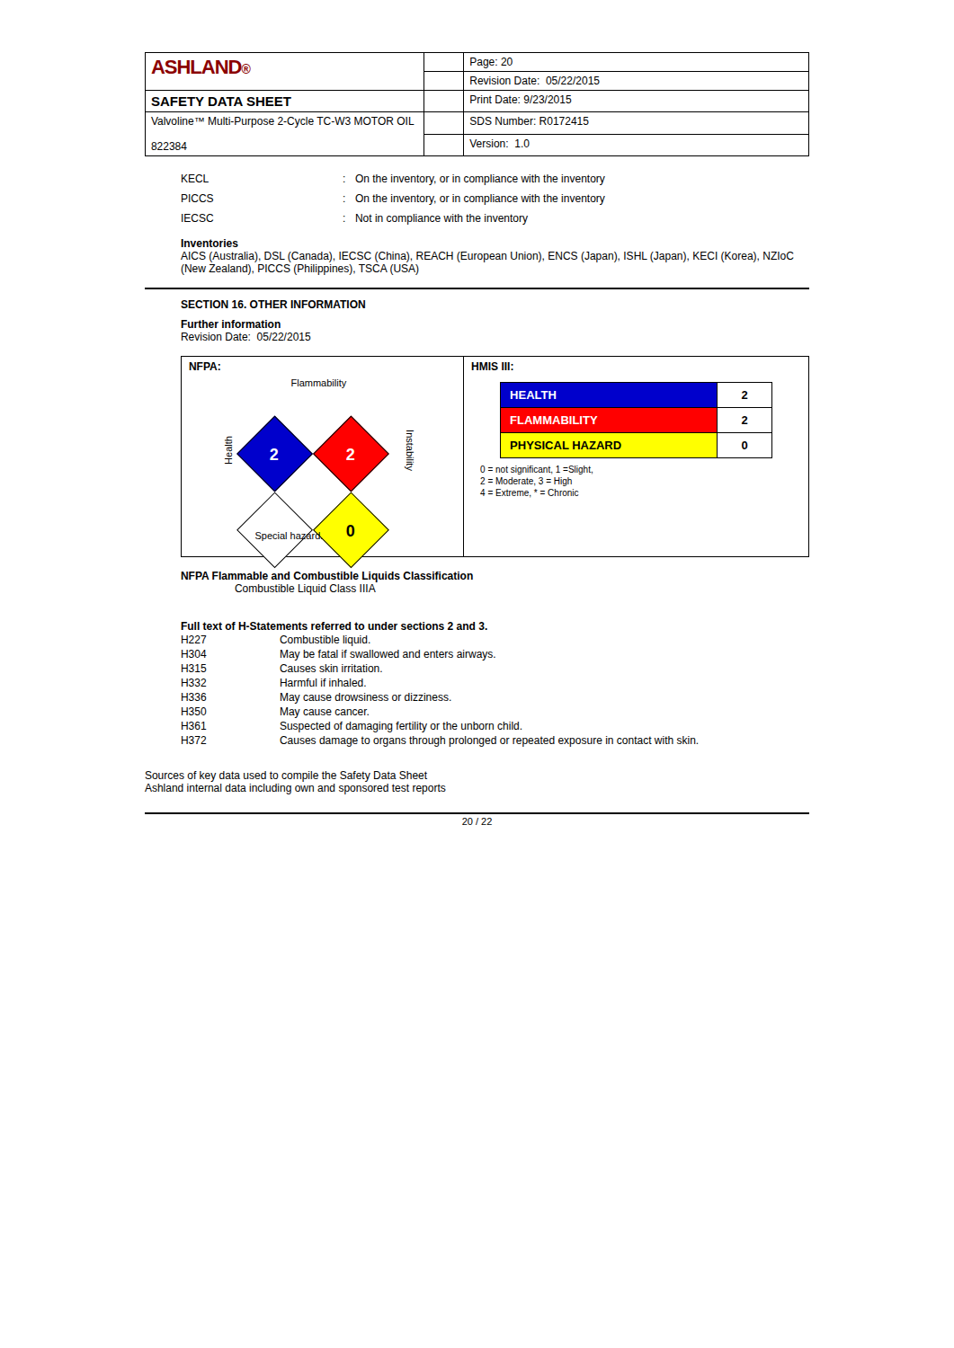| ASHLAND ® | | Page: 20 |
| | Revision Date: 05/22/2015 |
| SAFETY DATA SHEET | | Print Date: 9/23/2015 |
| Valvoline™ Multi-Purpose 2-Cycle TC-W3 MOTOR OIL 822384 | | SDS Number: R0172415 |
| | Version: 1.0 |
| KECL | : | On the inventory, or in compliance with the inventory |
| PICCS | : | On the inventory, or in compliance with the inventory |
| IECSC | : | Not in compliance with the inventory |
Inventories
AICS (Australia), DSL (Canada), IECSC (China), REACH (European Union), ENCS (Japan), ISHL (Japan), KECI (Korea), NZIoC (New Zealand), PICCS (Philippines), TSCA (USA)
SECTION 16. OTHER INFORMATION
Further information
Revision Date: 05/22/2015
| NFPA: Flammability Health Instability 2 2 0 Special hazard. | HMIS III: / HEALTH / 2 / / FLAMMABILITY / 2 / / PHYSICAL HAZARD / 0 / 0 = not significant, 1 =Slight, 2 = Moderate, 3 = High 4 = Extreme, * = Chronic |
NFPA Flammable and Combustible Liquids Classification
Combustible Liquid Class IIIA
Full text of H-Statements referred to under sections 2 and 3.
| H227 | Combustible liquid. |
| H304 | May be fatal if swallowed and enters airways. |
| H315 | Causes skin irritation. |
| H332 | Harmful if inhaled. |
| H336 | May cause drowsiness or dizziness. |
| H350 | May cause cancer. |
| H361 | Suspected of damaging fertility or the unborn child. |
| H372 | Causes damage to organs through prolonged or repeated exposure in contact with skin. |
Sources of key data used to compile the Safety Data Sheet
Ashland internal data including own and sponsored test reports
20 / 22